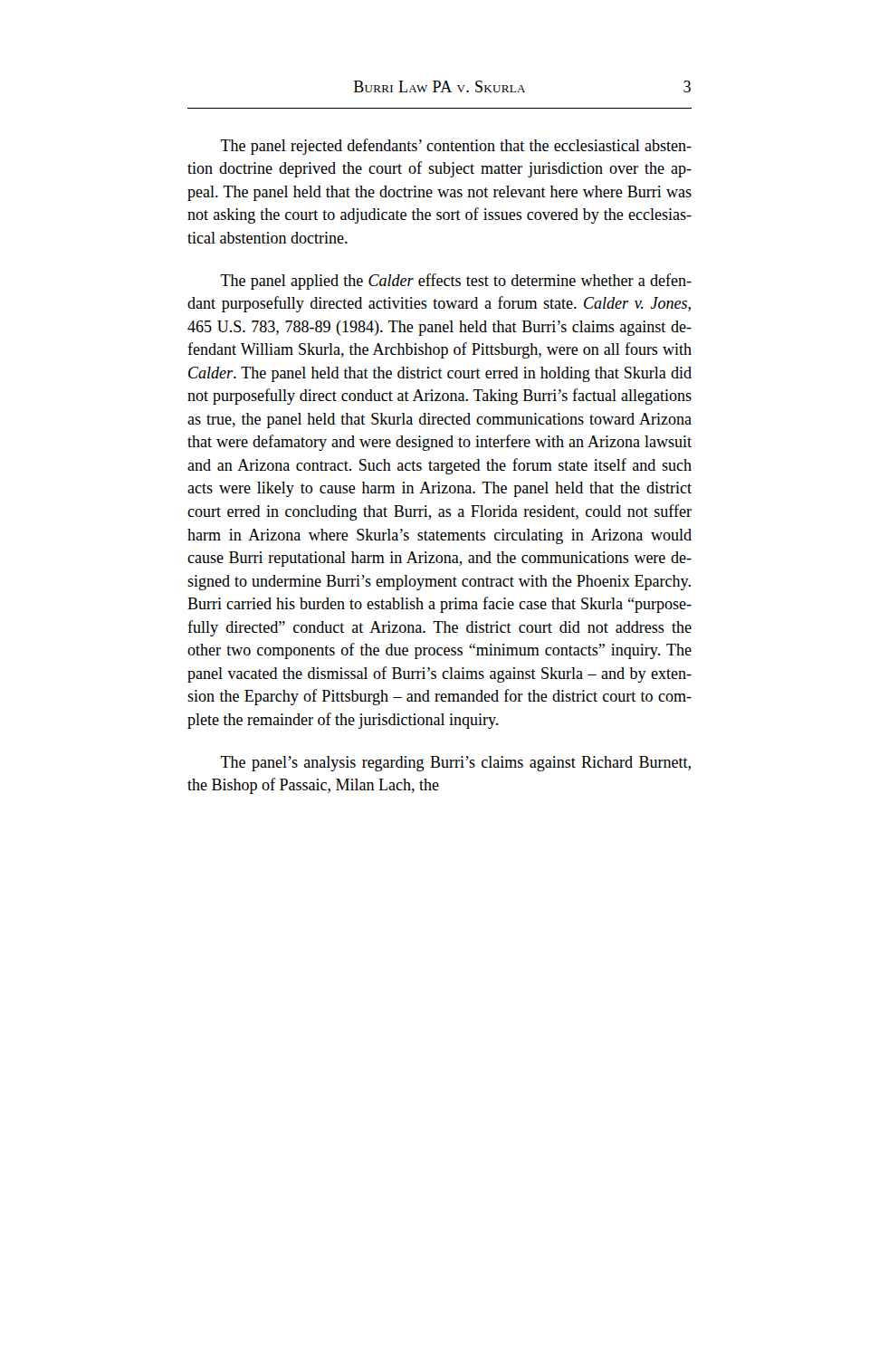Burri Law PA v. Skurla 3
The panel rejected defendants’ contention that the ecclesiastical abstention doctrine deprived the court of subject matter jurisdiction over the appeal. The panel held that the doctrine was not relevant here where Burri was not asking the court to adjudicate the sort of issues covered by the ecclesiastical abstention doctrine.
The panel applied the Calder effects test to determine whether a defendant purposefully directed activities toward a forum state. Calder v. Jones, 465 U.S. 783, 788-89 (1984). The panel held that Burri’s claims against defendant William Skurla, the Archbishop of Pittsburgh, were on all fours with Calder. The panel held that the district court erred in holding that Skurla did not purposefully direct conduct at Arizona. Taking Burri’s factual allegations as true, the panel held that Skurla directed communications toward Arizona that were defamatory and were designed to interfere with an Arizona lawsuit and an Arizona contract. Such acts targeted the forum state itself and such acts were likely to cause harm in Arizona. The panel held that the district court erred in concluding that Burri, as a Florida resident, could not suffer harm in Arizona where Skurla’s statements circulating in Arizona would cause Burri reputational harm in Arizona, and the communications were designed to undermine Burri’s employment contract with the Phoenix Eparchy. Burri carried his burden to establish a prima facie case that Skurla “purposefully directed” conduct at Arizona. The district court did not address the other two components of the due process “minimum contacts” inquiry. The panel vacated the dismissal of Burri’s claims against Skurla – and by extension the Eparchy of Pittsburgh – and remanded for the district court to complete the remainder of the jurisdictional inquiry.
The panel’s analysis regarding Burri’s claims against Richard Burnett, the Bishop of Passaic, Milan Lach, the